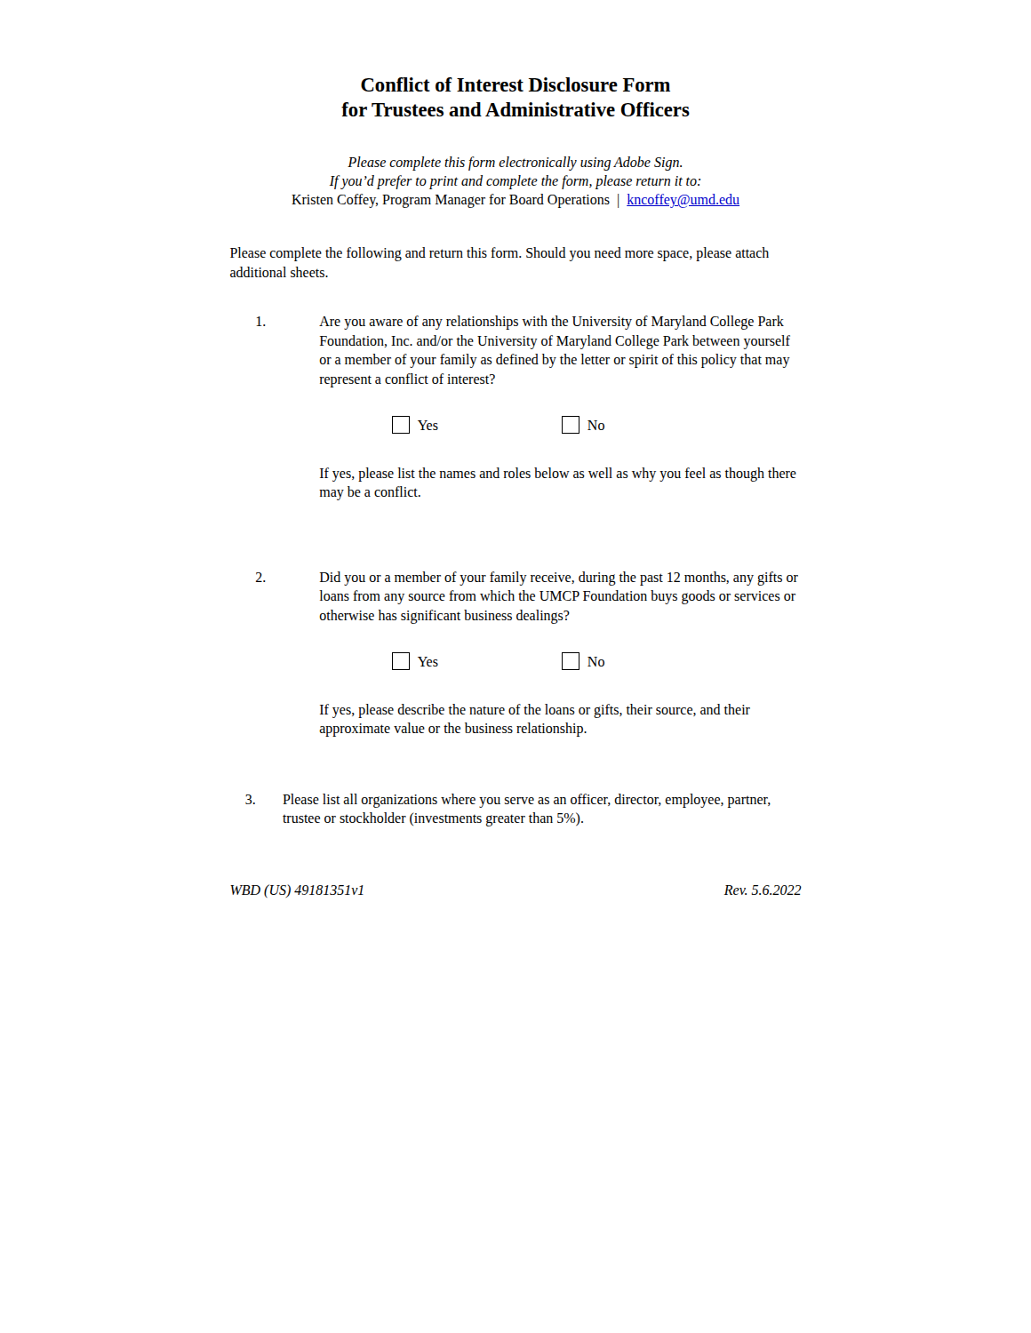Conflict of Interest Disclosure Form
for Trustees and Administrative Officers
Please complete this form electronically using Adobe Sign.
If you’d prefer to print and complete the form, please return it to:
Kristen Coffey, Program Manager for Board Operations | kncoffey@umd.edu
Please complete the following and return this form. Should you need more space, please attach additional sheets.
1. Are you aware of any relationships with the University of Maryland College Park Foundation, Inc. and/or the University of Maryland College Park between yourself or a member of your family as defined by the letter or spirit of this policy that may represent a conflict of interest?
Yes No
If yes, please list the names and roles below as well as why you feel as though there may be a conflict.
2. Did you or a member of your family receive, during the past 12 months, any gifts or loans from any source from which the UMCP Foundation buys goods or services or otherwise has significant business dealings?
Yes No
If yes, please describe the nature of the loans or gifts, their source, and their approximate value or the business relationship.
3. Please list all organizations where you serve as an officer, director, employee, partner, trustee or stockholder (investments greater than 5%).
WBD (US) 49181351v1 Rev. 5.6.2022